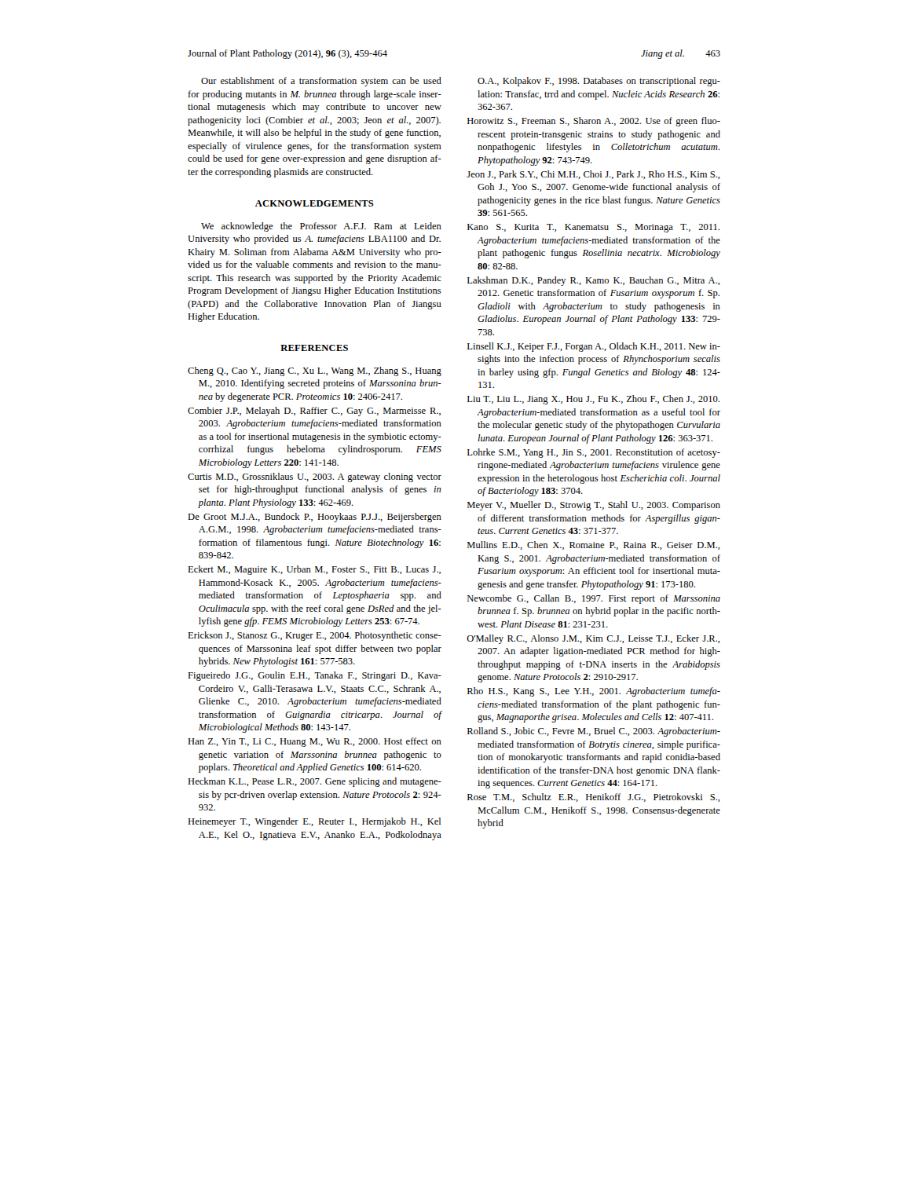Journal of Plant Pathology (2014), 96 (3), 459-464
Jiang et al. 463
Our establishment of a transformation system can be used for producing mutants in M. brunnea through large-scale insertional mutagenesis which may contribute to uncover new pathogenicity loci (Combier et al., 2003; Jeon et al., 2007). Meanwhile, it will also be helpful in the study of gene function, especially of virulence genes, for the transformation system could be used for gene over-expression and gene disruption after the corresponding plasmids are constructed.
ACKNOWLEDGEMENTS
We acknowledge the Professor A.F.J. Ram at Leiden University who provided us A. tumefaciens LBA1100 and Dr. Khairy M. Soliman from Alabama A&M University who provided us for the valuable comments and revision to the manuscript. This research was supported by the Priority Academic Program Development of Jiangsu Higher Education Institutions (PAPD) and the Collaborative Innovation Plan of Jiangsu Higher Education.
REFERENCES
Cheng Q., Cao Y., Jiang C., Xu L., Wang M., Zhang S., Huang M., 2010. Identifying secreted proteins of Marssonina brunnea by degenerate PCR. Proteomics 10: 2406-2417.
Combier J.P., Melayah D., Raffier C., Gay G., Marmeisse R., 2003. Agrobacterium tumefaciens-mediated transformation as a tool for insertional mutagenesis in the symbiotic ectomycorrhizal fungus hebeloma cylindrosporum. FEMS Microbiology Letters 220: 141-148.
Curtis M.D., Grossniklaus U., 2003. A gateway cloning vector set for high-throughput functional analysis of genes in planta. Plant Physiology 133: 462-469.
De Groot M.J.A., Bundock P., Hooykaas P.J.J., Beijersbergen A.G.M., 1998. Agrobacterium tumefaciens-mediated transformation of filamentous fungi. Nature Biotechnology 16: 839-842.
Eckert M., Maguire K., Urban M., Foster S., Fitt B., Lucas J., Hammond-Kosack K., 2005. Agrobacterium tumefaciens-mediated transformation of Leptosphaeria spp. and Oculimacula spp. with the reef coral gene DsRed and the jellyfish gene gfp. FEMS Microbiology Letters 253: 67-74.
Erickson J., Stanosz G., Kruger E., 2004. Photosynthetic consequences of Marssonina leaf spot differ between two poplar hybrids. New Phytologist 161: 577-583.
Figueiredo J.G., Goulin E.H., Tanaka F., Stringari D., Kava-Cordeiro V., Galli-Terasawa L.V., Staats C.C., Schrank A., Glienke C., 2010. Agrobacterium tumefaciens-mediated transformation of Guignardia citricarpa. Journal of Microbiological Methods 80: 143-147.
Han Z., Yin T., Li C., Huang M., Wu R., 2000. Host effect on genetic variation of Marssonina brunnea pathogenic to poplars. Theoretical and Applied Genetics 100: 614-620.
Heckman K.L., Pease L.R., 2007. Gene splicing and mutagenesis by pcr-driven overlap extension. Nature Protocols 2: 924-932.
Heinemeyer T., Wingender E., Reuter I., Hermjakob H., Kel A.E., Kel O., Ignatieva E.V., Ananko E.A., Podkolodnaya O.A., Kolpakov F., 1998. Databases on transcriptional regulation: Transfac, trrd and compel. Nucleic Acids Research 26: 362-367.
Horowitz S., Freeman S., Sharon A., 2002. Use of green fluorescent protein-transgenic strains to study pathogenic and nonpathogenic lifestyles in Colletotrichum acutatum. Phytopathology 92: 743-749.
Jeon J., Park S.Y., Chi M.H., Choi J., Park J., Rho H.S., Kim S., Goh J., Yoo S., 2007. Genome-wide functional analysis of pathogenicity genes in the rice blast fungus. Nature Genetics 39: 561-565.
Kano S., Kurita T., Kanematsu S., Morinaga T., 2011. Agrobacterium tumefaciens-mediated transformation of the plant pathogenic fungus Rosellinia necatrix. Microbiology 80: 82-88.
Lakshman D.K., Pandey R., Kamo K., Bauchan G., Mitra A., 2012. Genetic transformation of Fusarium oxysporum f. Sp. Gladioli with Agrobacterium to study pathogenesis in Gladiolus. European Journal of Plant Pathology 133: 729-738.
Linsell K.J., Keiper F.J., Forgan A., Oldach K.H., 2011. New insights into the infection process of Rhynchosporium secalis in barley using gfp. Fungal Genetics and Biology 48: 124-131.
Liu T., Liu L., Jiang X., Hou J., Fu K., Zhou F., Chen J., 2010. Agrobacterium-mediated transformation as a useful tool for the molecular genetic study of the phytopathogen Curvularia lunata. European Journal of Plant Pathology 126: 363-371.
Lohrke S.M., Yang H., Jin S., 2001. Reconstitution of acetosyringone-mediated Agrobacterium tumefaciens virulence gene expression in the heterologous host Escherichia coli. Journal of Bacteriology 183: 3704.
Meyer V., Mueller D., Strowig T., Stahl U., 2003. Comparison of different transformation methods for Aspergillus giganteus. Current Genetics 43: 371-377.
Mullins E.D., Chen X., Romaine P., Raina R., Geiser D.M., Kang S., 2001. Agrobacterium-mediated transformation of Fusarium oxysporum: An efficient tool for insertional mutagenesis and gene transfer. Phytopathology 91: 173-180.
Newcombe G., Callan B., 1997. First report of Marssonina brunnea f. Sp. brunnea on hybrid poplar in the pacific northwest. Plant Disease 81: 231-231.
O'Malley R.C., Alonso J.M., Kim C.J., Leisse T.J., Ecker J.R., 2007. An adapter ligation-mediated PCR method for high-throughput mapping of t-DNA inserts in the Arabidopsis genome. Nature Protocols 2: 2910-2917.
Rho H.S., Kang S., Lee Y.H., 2001. Agrobacterium tumefaciens-mediated transformation of the plant pathogenic fungus, Magnaporthe grisea. Molecules and Cells 12: 407-411.
Rolland S., Jobic C., Fevre M., Bruel C., 2003. Agrobacterium-mediated transformation of Botrytis cinerea, simple purification of monokaryotic transformants and rapid conidia-based identification of the transfer-DNA host genomic DNA flanking sequences. Current Genetics 44: 164-171.
Rose T.M., Schultz E.R., Henikoff J.G., Pietrokovski S., McCallum C.M., Henikoff S., 1998. Consensus-degenerate hybrid